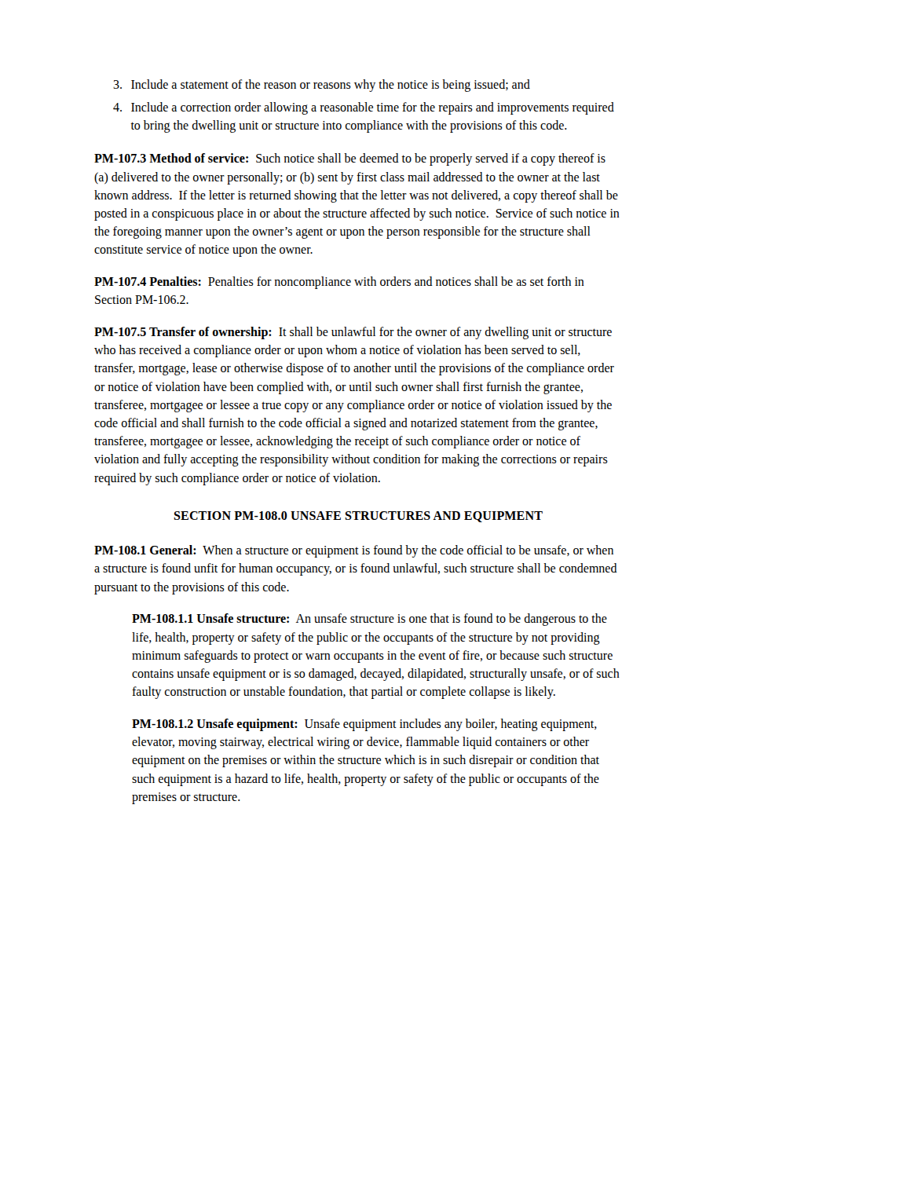Include a statement of the reason or reasons why the notice is being issued; and
Include a correction order allowing a reasonable time for the repairs and improvements required to bring the dwelling unit or structure into compliance with the provisions of this code.
PM-107.3 Method of service: Such notice shall be deemed to be properly served if a copy thereof is (a) delivered to the owner personally; or (b) sent by first class mail addressed to the owner at the last known address. If the letter is returned showing that the letter was not delivered, a copy thereof shall be posted in a conspicuous place in or about the structure affected by such notice. Service of such notice in the foregoing manner upon the owner’s agent or upon the person responsible for the structure shall constitute service of notice upon the owner.
PM-107.4 Penalties: Penalties for noncompliance with orders and notices shall be as set forth in Section PM-106.2.
PM-107.5 Transfer of ownership: It shall be unlawful for the owner of any dwelling unit or structure who has received a compliance order or upon whom a notice of violation has been served to sell, transfer, mortgage, lease or otherwise dispose of to another until the provisions of the compliance order or notice of violation have been complied with, or until such owner shall first furnish the grantee, transferee, mortgagee or lessee a true copy or any compliance order or notice of violation issued by the code official and shall furnish to the code official a signed and notarized statement from the grantee, transferee, mortgagee or lessee, acknowledging the receipt of such compliance order or notice of violation and fully accepting the responsibility without condition for making the corrections or repairs required by such compliance order or notice of violation.
SECTION PM-108.0 UNSAFE STRUCTURES AND EQUIPMENT
PM-108.1 General: When a structure or equipment is found by the code official to be unsafe, or when a structure is found unfit for human occupancy, or is found unlawful, such structure shall be condemned pursuant to the provisions of this code.
PM-108.1.1 Unsafe structure: An unsafe structure is one that is found to be dangerous to the life, health, property or safety of the public or the occupants of the structure by not providing minimum safeguards to protect or warn occupants in the event of fire, or because such structure contains unsafe equipment or is so damaged, decayed, dilapidated, structurally unsafe, or of such faulty construction or unstable foundation, that partial or complete collapse is likely.
PM-108.1.2 Unsafe equipment: Unsafe equipment includes any boiler, heating equipment, elevator, moving stairway, electrical wiring or device, flammable liquid containers or other equipment on the premises or within the structure which is in such disrepair or condition that such equipment is a hazard to life, health, property or safety of the public or occupants of the premises or structure.